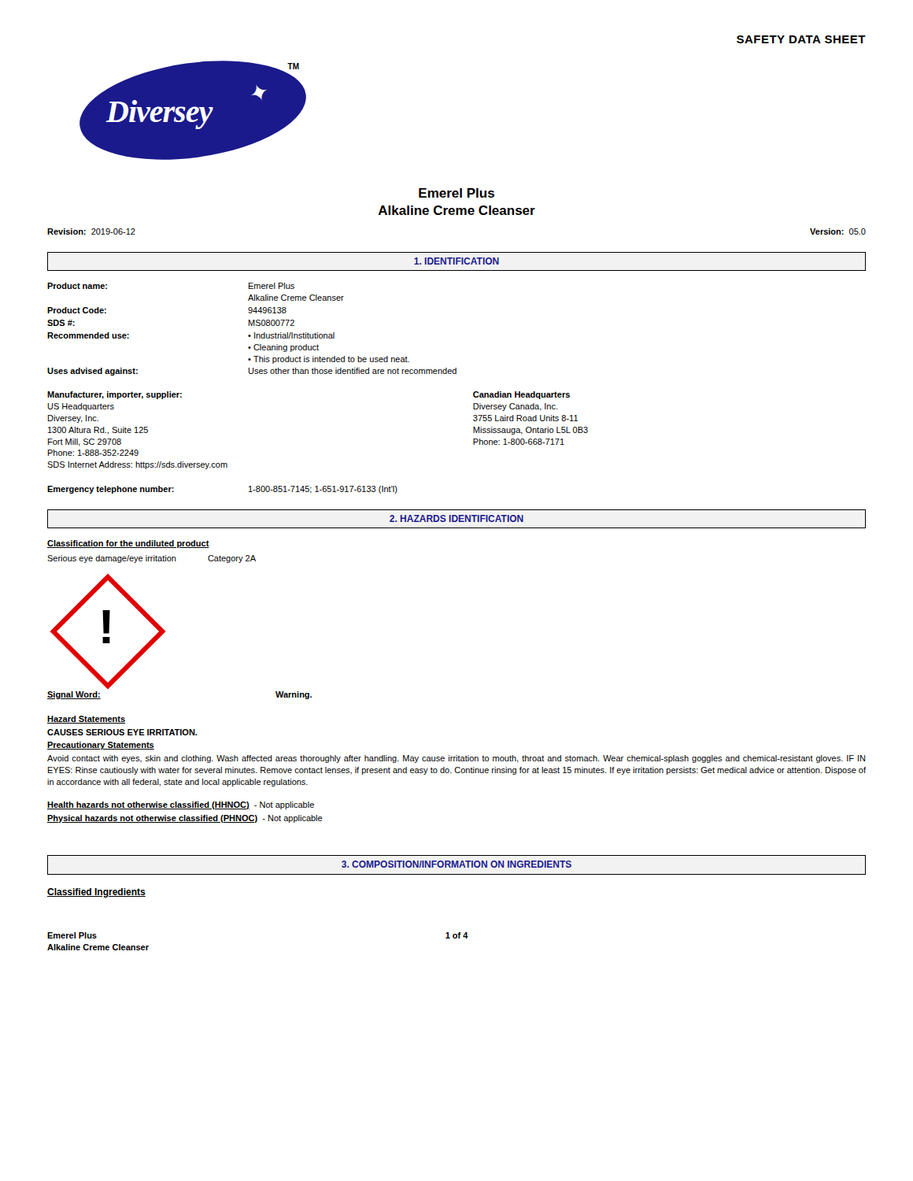SAFETY DATA SHEET
Diversey
✦
TM
Emerel Plus
Alkaline Creme Cleanser
Revision: 2019-06-12
Version: 05.0
1. IDENTIFICATION
| Product name: | Emerel Plus Alkaline Creme Cleanser |
| Product Code: | 94496138 |
| SDS #: | MS0800772 |
| Recommended use: | Industrial/Institutional Cleaning product This product is intended to be used neat. |
| Uses advised against: | Uses other than those identified are not recommended |
Manufacturer, importer, supplier:
US Headquarters
Diversey, Inc.
1300 Altura Rd., Suite 125
Fort Mill, SC 29708
Phone: 1-888-352-2249
SDS Internet Address: https://sds.diversey.com
Canadian Headquarters
Diversey Canada, Inc.
3755 Laird Road Units 8-11
Mississauga, Ontario L5L 0B3
Phone: 1-800-668-7171
Emergency telephone number: 1-800-851-7145; 1-651-917-6133 (Int'l)
2. HAZARDS IDENTIFICATION
Classification for the undiluted product
| Serious eye damage/eye irritation | Category 2A |
!
Signal Word: Warning.
Hazard Statements
CAUSES SERIOUS EYE IRRITATION.
Precautionary Statements
Avoid contact with eyes, skin and clothing. Wash affected areas thoroughly after handling. May cause irritation to mouth, throat and stomach. Wear chemical-splash goggles and chemical-resistant gloves. IF IN EYES: Rinse cautiously with water for several minutes. Remove contact lenses, if present and easy to do. Continue rinsing for at least 15 minutes. If eye irritation persists: Get medical advice or attention. Dispose of in accordance with all federal, state and local applicable regulations.
Health hazards not otherwise classified (HHNOC) - Not applicable
Physical hazards not otherwise classified (PHNOC) - Not applicable
3. COMPOSITION/INFORMATION ON INGREDIENTS
Classified Ingredients
Emerel Plus
Alkaline Creme Cleanser
1 of 4